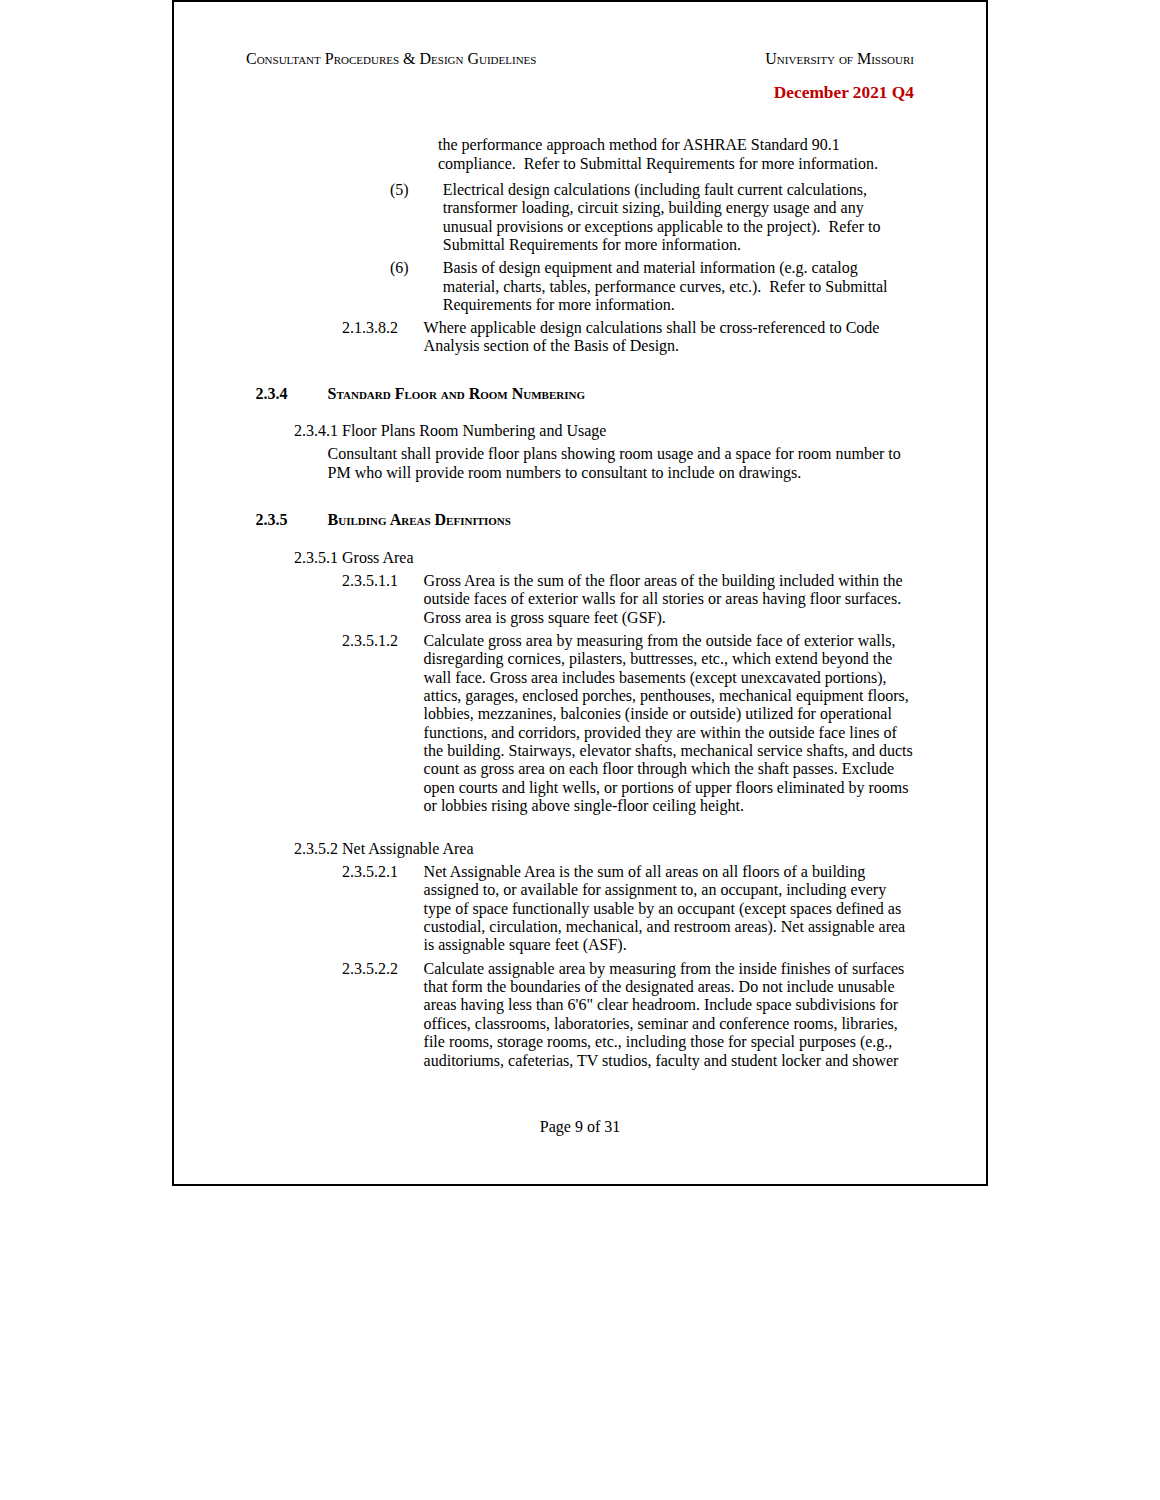Consultant Procedures & Design Guidelines
University of Missouri
December 2021 Q4
the performance approach method for ASHRAE Standard 90.1 compliance. Refer to Submittal Requirements for more information.
(5)
Electrical design calculations (including fault current calculations, transformer loading, circuit sizing, building energy usage and any unusual provisions or exceptions applicable to the project). Refer to Submittal Requirements for more information.
(6)
Basis of design equipment and material information (e.g. catalog material, charts, tables, performance curves, etc.). Refer to Submittal Requirements for more information.
2.1.3.8.2
Where applicable design calculations shall be cross-referenced to Code Analysis section of the Basis of Design.
2.3.4
Standard Floor and Room Numbering
2.3.4.1 Floor Plans Room Numbering and Usage
Consultant shall provide floor plans showing room usage and a space for room number to PM who will provide room numbers to consultant to include on drawings.
2.3.5
Building Areas Definitions
2.3.5.1 Gross Area
2.3.5.1.1
Gross Area is the sum of the floor areas of the building included within the outside faces of exterior walls for all stories or areas having floor surfaces. Gross area is gross square feet (GSF).
2.3.5.1.2
Calculate gross area by measuring from the outside face of exterior walls, disregarding cornices, pilasters, buttresses, etc., which extend beyond the wall face. Gross area includes basements (except unexcavated portions), attics, garages, enclosed porches, penthouses, mechanical equipment floors, lobbies, mezzanines, balconies (inside or outside) utilized for operational functions, and corridors, provided they are within the outside face lines of the building. Stairways, elevator shafts, mechanical service shafts, and ducts count as gross area on each floor through which the shaft passes. Exclude open courts and light wells, or portions of upper floors eliminated by rooms or lobbies rising above single-floor ceiling height.
2.3.5.2 Net Assignable Area
2.3.5.2.1
Net Assignable Area is the sum of all areas on all floors of a building assigned to, or available for assignment to, an occupant, including every type of space functionally usable by an occupant (except spaces defined as custodial, circulation, mechanical, and restroom areas). Net assignable area is assignable square feet (ASF).
2.3.5.2.2
Calculate assignable area by measuring from the inside finishes of surfaces that form the boundaries of the designated areas. Do not include unusable areas having less than 6'6" clear headroom. Include space subdivisions for offices, classrooms, laboratories, seminar and conference rooms, libraries, file rooms, storage rooms, etc., including those for special purposes (e.g., auditoriums, cafeterias, TV studios, faculty and student locker and shower
Page 9 of 31